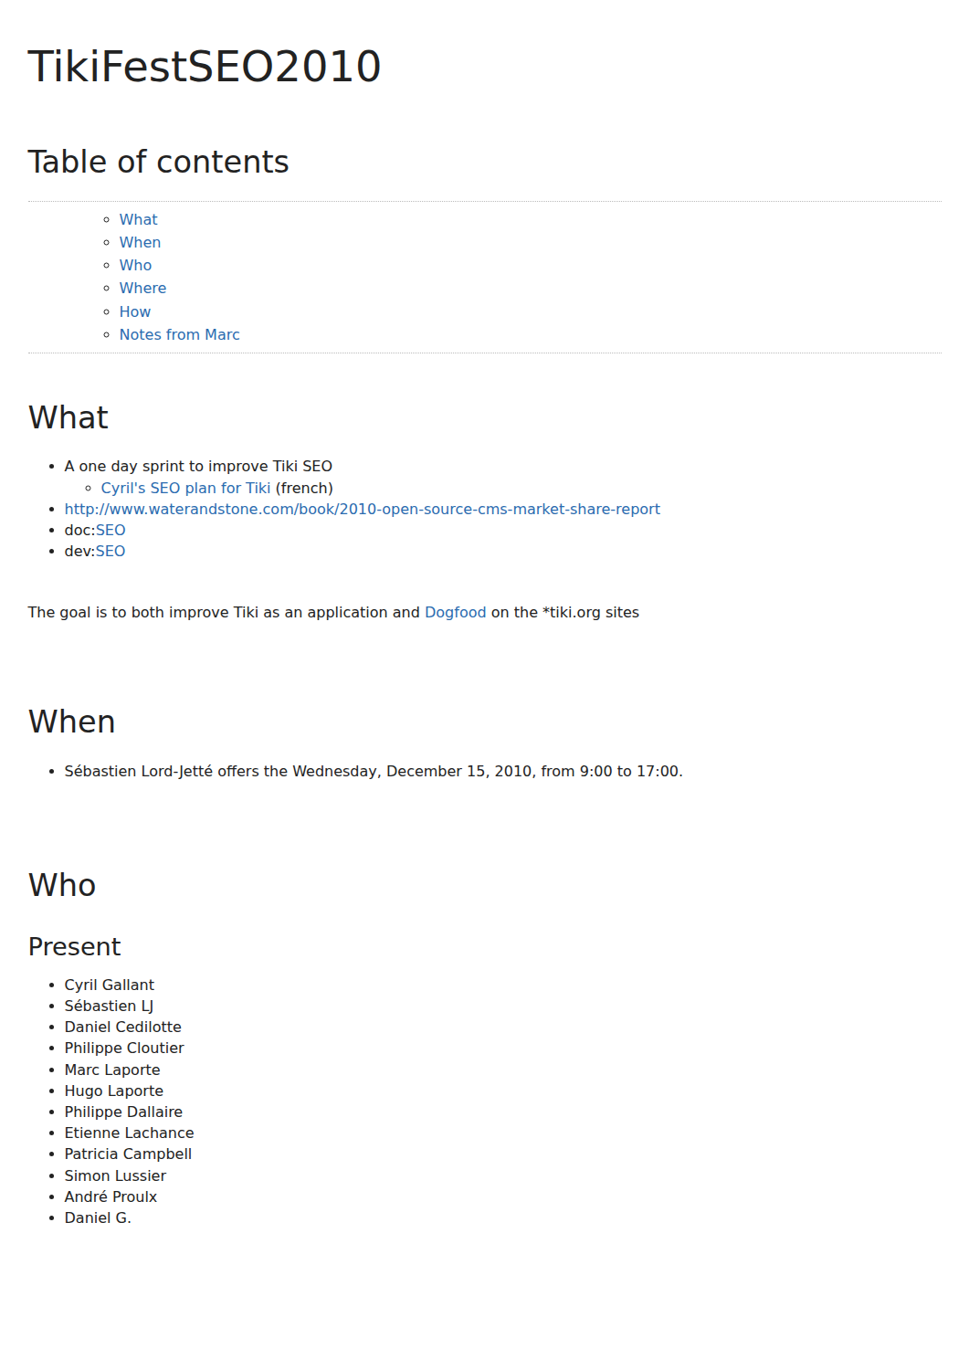TikiFestSEO2010
Table of contents
What
When
Who
Where
How
Notes from Marc
What
A one day sprint to improve Tiki SEO
Cyril's SEO plan for Tiki (french)
http://www.waterandstone.com/book/2010-open-source-cms-market-share-report
doc:SEO
dev:SEO
The goal is to both improve Tiki as an application and Dogfood on the *tiki.org sites
When
Sébastien Lord-Jetté offers the Wednesday, December 15, 2010, from 9:00 to 17:00.
Who
Present
Cyril Gallant
Sébastien LJ
Daniel Cedilotte
Philippe Cloutier
Marc Laporte
Hugo Laporte
Philippe Dallaire
Etienne Lachance
Patricia Campbell
Simon Lussier
André Proulx
Daniel G.